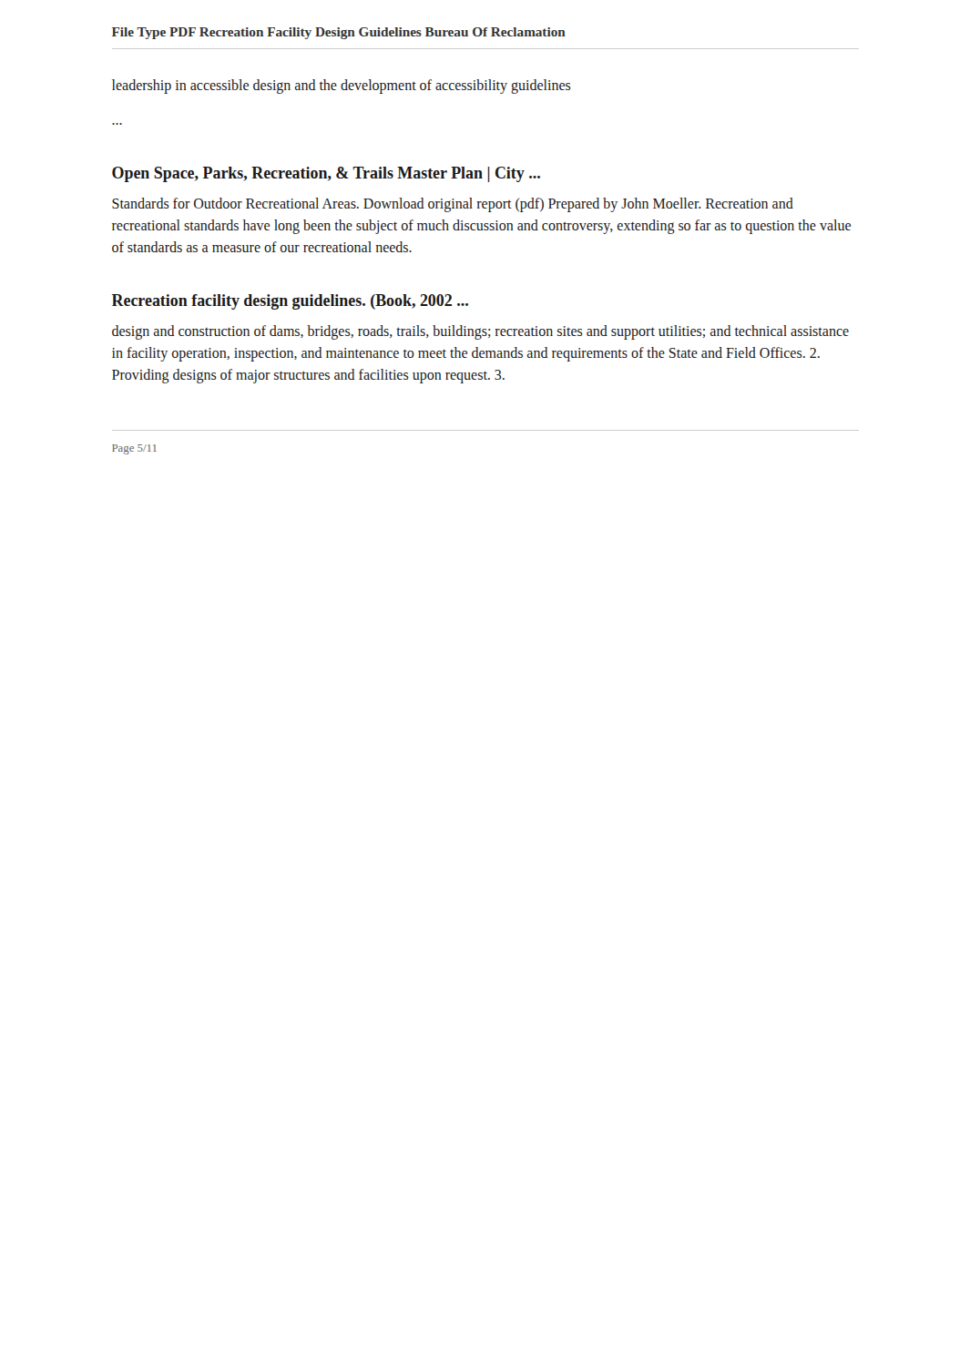File Type PDF Recreation Facility Design Guidelines Bureau Of Reclamation
leadership in accessible design and the development of accessibility guidelines
...
Open Space, Parks, Recreation, & Trails Master Plan | City ...
Standards for Outdoor Recreational Areas. Download original report (pdf) Prepared by John Moeller. Recreation and recreational standards have long been the subject of much discussion and controversy, extending so far as to question the value of standards as a measure of our recreational needs.
Recreation facility design guidelines. (Book, 2002 ...
design and construction of dams, bridges, roads, trails, buildings; recreation sites and support utilities; and technical assistance in facility operation, inspection, and maintenance to meet the demands and requirements of the State and Field Offices. 2. Providing designs of major structures and facilities upon request. 3.
Page 5/11